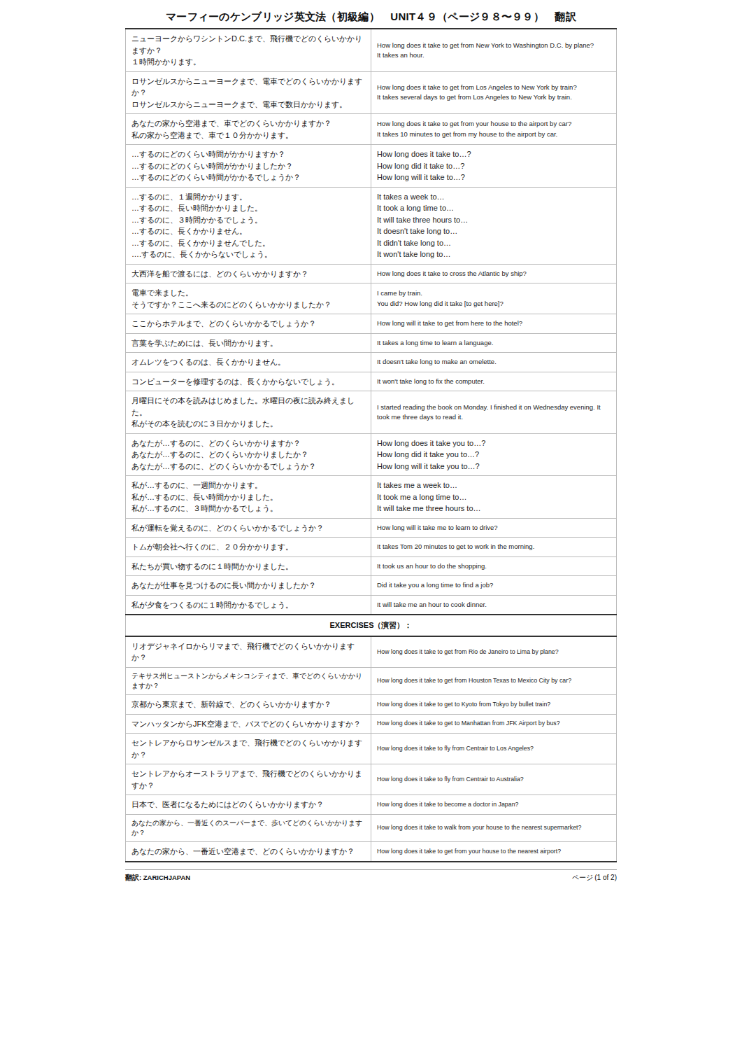マーフィーのケンブリッジ英文法（初級編）　UNIT４９（ページ９８〜９９）　翻訳
| ニューヨークからワシントンD.C.まで、飛行機でどのくらいかかりますか？ １時間かかります。 | How long does it take to get from New York to Washington D.C. by plane? It takes an hour. |
| ロサンゼルスからニューヨークまで、電車でどのくらいかかりますか？ ロサンゼルスからニューヨークまで、電車で数日かかります。 | How long does it take to get from Los Angeles to New York by train? It takes several days to get from Los Angeles to New York by train. |
| あなたの家から空港まで、車でどのくらいかかりますか？ 私の家から空港まで、車で１０分かかります。 | How long does it take to get from your house to the airport by car? It takes 10 minutes to get from my house to the airport by car. |
| …するのにどのくらい時間がかかりますか？ …するのにどのくらい時間がかかりましたか？ …するのにどのくらい時間がかかるでしょうか？ | How long does it take to…? How long did it take to…? How long will it take to…? |
| …するのに、１週間かかります。 …するのに、長い時間かかりました。 …するのに、３時間かかるでしょう。 …するのに、長くかかりません。 …するのに、長くかかりませんでした。 ….するのに、長くかからないでしょう。 | It takes a week to… It took a long time to… It will take three hours to… It doesn't take long to… It didn't take long to… It won't take long to… |
| 大西洋を船で渡るには、どのくらいかかりますか？ | How long does it take to cross the Atlantic by ship? |
| 電車で来ました。 そうですか？ここへ来るのにどのくらいかかりましたか？ | I came by train. You did? How long did it take [to get here]? |
| ここからホテルまで、どのくらいかかるでしょうか？ | How long will it take to get from here to the hotel? |
| 言葉を学ぶためには、長い間かかります。 | It takes a long time to learn a language. |
| オムレツをつくるのは、長くかかりません。 | It doesn't take long to make an omelette. |
| コンピューターを修理するのは、長くかからないでしょう。 | It won't take long to fix the computer. |
| 月曜日にその本を読みはじめました。水曜日の夜に読み終えました。 私がその本を読むのに３日かかりました。 | I started reading the book on Monday. I finished it on Wednesday evening. It took me three days to read it. |
| あなたが…するのに、どのくらいかかりますか？ あなたが…するのに、どのくらいかかりましたか？ あなたが…するのに、どのくらいかかるでしょうか？ | How long does it take you to…? How long did it take you to…? How long will it take you to…? |
| 私が…するのに、一週間かかります。 私が…するのに、長い時間かかりました。 私が…するのに、３時間かかるでしょう。 | It takes me a week to… It took me a long time to… It will take me three hours to… |
| 私が運転を覚えるのに、どのくらいかかるでしょうか？ | How long will it take me to learn to drive? |
| トムが朝会社へ行くのに、２０分かかります。 | It takes Tom 20 minutes to get to work in the morning. |
| 私たちが買い物するのに１時間かかりました。 | It took us an hour to do the shopping. |
| あなたが仕事を見つけるのに長い間かかりましたか？ | Did it take you a long time to find a job? |
| 私が夕食をつくるのに１時間かかるでしょう。 | It will take me an hour to cook dinner. |
| EXERCISES（演習）： |
| リオデジャネイロからリマまで、飛行機でどのくらいかかりますか？ | How long does it take to get from Rio de Janeiro to Lima by plane? |
| テキサス州ヒューストンからメキシコシティまで、車でどのくらいかかりますか？ | How long does it take to get from Houston Texas to Mexico City by car? |
| 京都から東京まで、新幹線で、どのくらいかかりますか？ | How long does it take to get to Kyoto from Tokyo by bullet train? |
| マンハッタンからJFK空港まで、バスでどのくらいかかりますか？ | How long does it take to get to Manhattan from JFK Airport by bus? |
| セントレアからロサンゼルスまで、飛行機でどのくらいかかりますか？ | How long does it take to fly from Centrair to Los Angeles? |
| セントレアからオーストラリアまで、飛行機でどのくらいかかりますか？ | How long does it take to fly from Centrair to Australia? |
| 日本で、医者になるためにはどのくらいかかりますか？ | How long does it take to become a doctor in Japan? |
| あなたの家から、一番近くのスーパーまで、歩いてどのくらいかかりますか？ | How long does it take to walk from your house to the nearest supermarket? |
| あなたの家から、一番近い空港まで、どのくらいかかりますか？ | How long does it take to get from your house to the nearest airport? |
翻訳: ZARICHJAPAN
ページ (1 of 2)